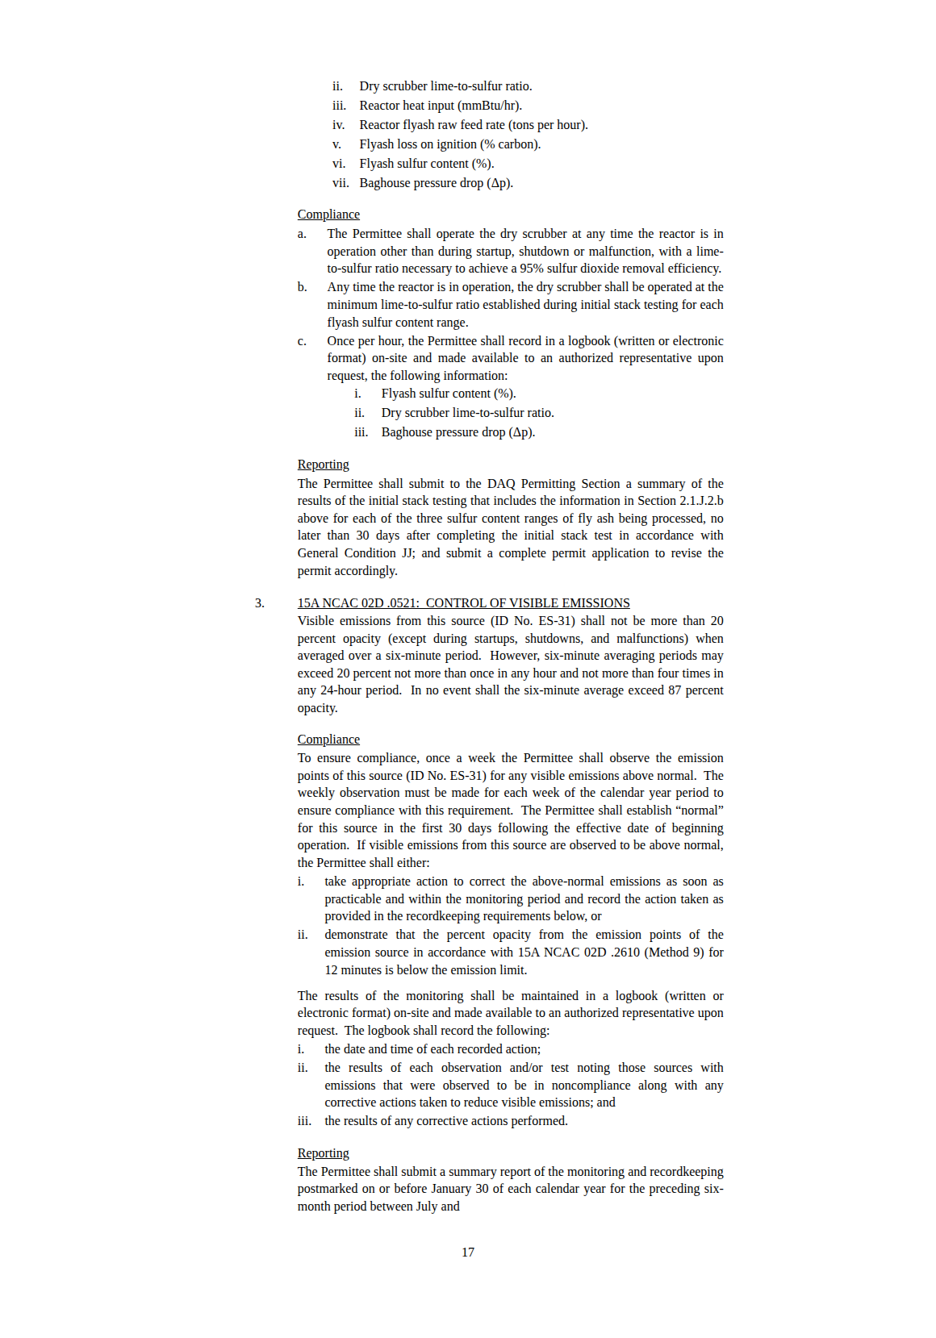ii. Dry scrubber lime-to-sulfur ratio.
iii. Reactor heat input (mmBtu/hr).
iv. Reactor flyash raw feed rate (tons per hour).
v. Flyash loss on ignition (% carbon).
vi. Flyash sulfur content (%).
vii. Baghouse pressure drop (Δp).
Compliance
a. The Permittee shall operate the dry scrubber at any time the reactor is in operation other than during startup, shutdown or malfunction, with a lime-to-sulfur ratio necessary to achieve a 95% sulfur dioxide removal efficiency.
b. Any time the reactor is in operation, the dry scrubber shall be operated at the minimum lime-to-sulfur ratio established during initial stack testing for each flyash sulfur content range.
c. Once per hour, the Permittee shall record in a logbook (written or electronic format) on-site and made available to an authorized representative upon request, the following information:
i. Flyash sulfur content (%).
ii. Dry scrubber lime-to-sulfur ratio.
iii. Baghouse pressure drop (Δp).
Reporting
The Permittee shall submit to the DAQ Permitting Section a summary of the results of the initial stack testing that includes the information in Section 2.1.J.2.b above for each of the three sulfur content ranges of fly ash being processed, no later than 30 days after completing the initial stack test in accordance with General Condition JJ; and submit a complete permit application to revise the permit accordingly.
3.
15A NCAC 02D .0521: CONTROL OF VISIBLE EMISSIONS
Visible emissions from this source (ID No. ES-31) shall not be more than 20 percent opacity (except during startups, shutdowns, and malfunctions) when averaged over a six-minute period. However, six-minute averaging periods may exceed 20 percent not more than once in any hour and not more than four times in any 24-hour period. In no event shall the six-minute average exceed 87 percent opacity.
Compliance
To ensure compliance, once a week the Permittee shall observe the emission points of this source (ID No. ES-31) for any visible emissions above normal. The weekly observation must be made for each week of the calendar year period to ensure compliance with this requirement. The Permittee shall establish “normal” for this source in the first 30 days following the effective date of beginning operation. If visible emissions from this source are observed to be above normal, the Permittee shall either:
i. take appropriate action to correct the above-normal emissions as soon as practicable and within the monitoring period and record the action taken as provided in the recordkeeping requirements below, or
ii. demonstrate that the percent opacity from the emission points of the emission source in accordance with 15A NCAC 02D .2610 (Method 9) for 12 minutes is below the emission limit.
The results of the monitoring shall be maintained in a logbook (written or electronic format) on-site and made available to an authorized representative upon request. The logbook shall record the following:
i. the date and time of each recorded action;
ii. the results of each observation and/or test noting those sources with emissions that were observed to be in noncompliance along with any corrective actions taken to reduce visible emissions; and
iii. the results of any corrective actions performed.
Reporting
The Permittee shall submit a summary report of the monitoring and recordkeeping postmarked on or before January 30 of each calendar year for the preceding six-month period between July and
17